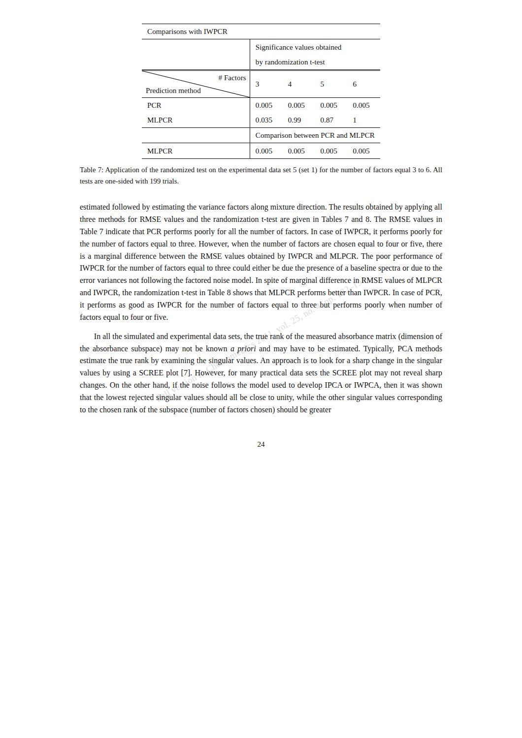Full version in Chemometrics 2011, vol. 25, no. 4, pp. 182–194
| Comparisons with IWPCR |
| | Significance values obtained |
| | by randomization t-test |
| # Factors Prediction method | 3 | 4 | 5 | 6 |
| PCR | 0.005 | 0.005 | 0.005 | 0.005 |
| MLPCR | 0.035 | 0.99 | 0.87 | 1 |
| | Comparison between PCR and MLPCR |
| MLPCR | 0.005 | 0.005 | 0.005 | 0.005 |
Table 7: Application of the randomized test on the experimental data set 5 (set 1) for the number of factors equal 3 to 6. All tests are one-sided with 199 trials.
estimated followed by estimating the variance factors along mixture direction. The results obtained by applying all three methods for RMSE values and the randomization t-test are given in Tables 7 and 8. The RMSE values in Table 7 indicate that PCR performs poorly for all the number of factors. In case of IWPCR, it performs poorly for the number of factors equal to three. However, when the number of factors are chosen equal to four or five, there is a marginal difference between the RMSE values obtained by IWPCR and MLPCR. The poor performance of IWPCR for the number of factors equal to three could either be due the presence of a baseline spectra or due to the error variances not following the factored noise model. In spite of marginal difference in RMSE values of MLPCR and IWPCR, the randomization t-test in Table 8 shows that MLPCR performs better than IWPCR. In case of PCR, it performs as good as IWPCR for the number of factors equal to three but performs poorly when number of factors equal to four or five.
In all the simulated and experimental data sets, the true rank of the measured absorbance matrix (dimension of the absorbance subspace) may not be known a priori and may have to be estimated. Typically, PCA methods estimate the true rank by examining the singular values. An approach is to look for a sharp change in the singular values by using a SCREE plot [7]. However, for many practical data sets the SCREE plot may not reveal sharp changes. On the other hand, if the noise follows the model used to develop IPCA or IWPCA, then it was shown that the lowest rejected singular values should all be close to unity, while the other singular values corresponding to the chosen rank of the subspace (number of factors chosen) should be greater
24